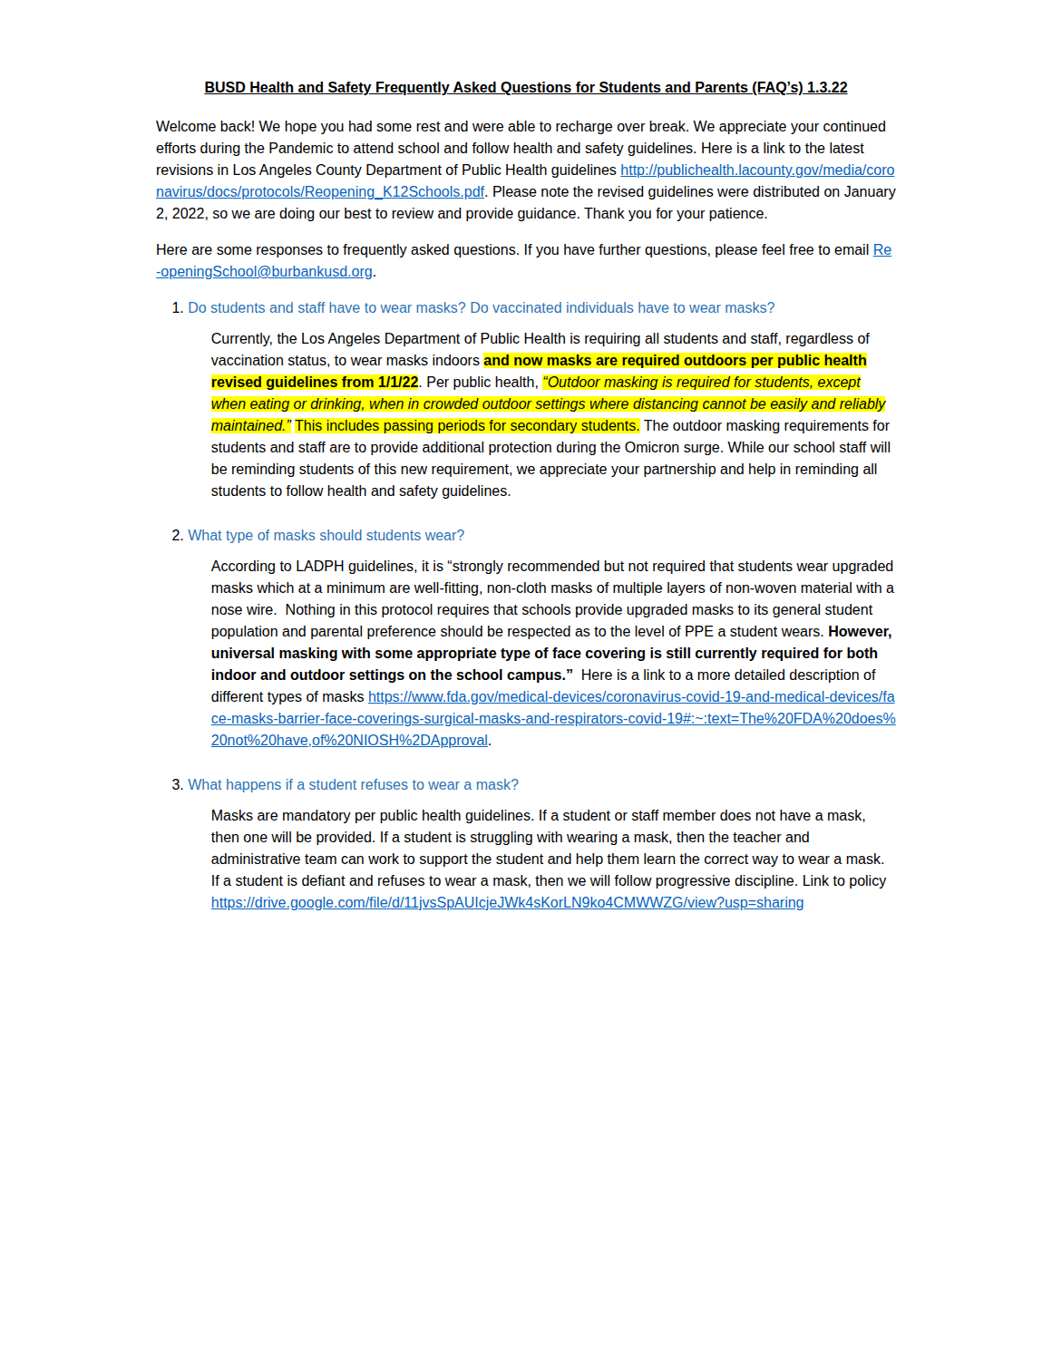BUSD Health and Safety Frequently Asked Questions for Students and Parents (FAQ’s) 1.3.22
Welcome back! We hope you had some rest and were able to recharge over break. We appreciate your continued efforts during the Pandemic to attend school and follow health and safety guidelines. Here is a link to the latest revisions in Los Angeles County Department of Public Health guidelines http://publichealth.lacounty.gov/media/coronavirus/docs/protocols/Reopening_K12Schools.pdf. Please note the revised guidelines were distributed on January 2, 2022, so we are doing our best to review and provide guidance. Thank you for your patience.
Here are some responses to frequently asked questions. If you have further questions, please feel free to email Re-openingSchool@burbankusd.org.
Do students and staff have to wear masks? Do vaccinated individuals have to wear masks?
Currently, the Los Angeles Department of Public Health is requiring all students and staff, regardless of vaccination status, to wear masks indoors and now masks are required outdoors per public health revised guidelines from 1/1/22. Per public health, “Outdoor masking is required for students, except when eating or drinking, when in crowded outdoor settings where distancing cannot be easily and reliably maintained.” This includes passing periods for secondary students. The outdoor masking requirements for students and staff are to provide additional protection during the Omicron surge. While our school staff will be reminding students of this new requirement, we appreciate your partnership and help in reminding all students to follow health and safety guidelines.
What type of masks should students wear?
According to LADPH guidelines, it is “strongly recommended but not required that students wear upgraded masks which at a minimum are well-fitting, non-cloth masks of multiple layers of non-woven material with a nose wire. Nothing in this protocol requires that schools provide upgraded masks to its general student population and parental preference should be respected as to the level of PPE a student wears. However, universal masking with some appropriate type of face covering is still currently required for both indoor and outdoor settings on the school campus.” Here is a link to a more detailed description of different types of masks https://www.fda.gov/medical-devices/coronavirus-covid-19-and-medical-devices/face-masks-barrier-face-coverings-surgical-masks-and-respirators-covid-19#:~:text=The%20FDA%20does%20not%20have,of%20NIOSH%2DApproval.
What happens if a student refuses to wear a mask?
Masks are mandatory per public health guidelines. If a student or staff member does not have a mask, then one will be provided. If a student is struggling with wearing a mask, then the teacher and administrative team can work to support the student and help them learn the correct way to wear a mask. If a student is defiant and refuses to wear a mask, then we will follow progressive discipline. Link to policy https://drive.google.com/file/d/11jvsSpAUIcjeJWk4sKorLN9ko4CMWWZG/view?usp=sharing